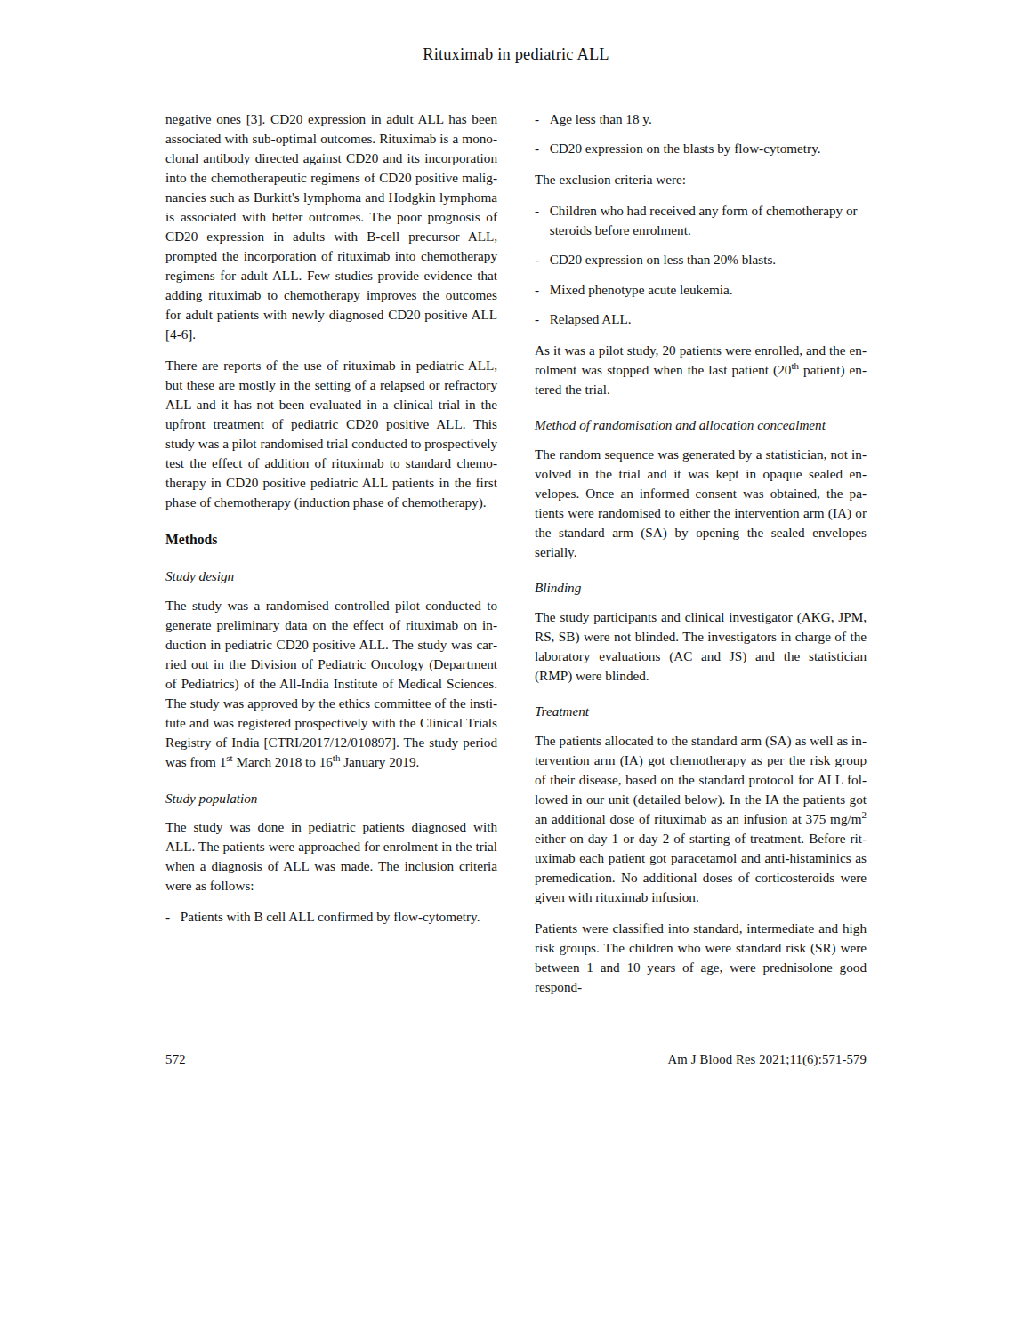Rituximab in pediatric ALL
negative ones [3]. CD20 expression in adult ALL has been associated with sub-optimal outcomes. Rituximab is a monoclonal antibody directed against CD20 and its incorporation into the chemotherapeutic regimens of CD20 positive malignancies such as Burkitt's lymphoma and Hodgkin lymphoma is associated with better outcomes. The poor prognosis of CD20 expression in adults with B-cell precursor ALL, prompted the incorporation of rituximab into chemotherapy regimens for adult ALL. Few studies provide evidence that adding rituximab to chemotherapy improves the outcomes for adult patients with newly diagnosed CD20 positive ALL [4-6].
There are reports of the use of rituximab in pediatric ALL, but these are mostly in the setting of a relapsed or refractory ALL and it has not been evaluated in a clinical trial in the upfront treatment of pediatric CD20 positive ALL. This study was a pilot randomised trial conducted to prospectively test the effect of addition of rituximab to standard chemotherapy in CD20 positive pediatric ALL patients in the first phase of chemotherapy (induction phase of chemotherapy).
Methods
Study design
The study was a randomised controlled pilot conducted to generate preliminary data on the effect of rituximab on induction in pediatric CD20 positive ALL. The study was carried out in the Division of Pediatric Oncology (Department of Pediatrics) of the All-India Institute of Medical Sciences. The study was approved by the ethics committee of the institute and was registered prospectively with the Clinical Trials Registry of India [CTRI/2017/12/010897]. The study period was from 1st March 2018 to 16th January 2019.
Study population
The study was done in pediatric patients diagnosed with ALL. The patients were approached for enrolment in the trial when a diagnosis of ALL was made. The inclusion criteria were as follows:
Patients with B cell ALL confirmed by flow-cytometry.
Age less than 18 y.
CD20 expression on the blasts by flow-cytometry.
The exclusion criteria were:
Children who had received any form of chemotherapy or steroids before enrolment.
CD20 expression on less than 20% blasts.
Mixed phenotype acute leukemia.
Relapsed ALL.
As it was a pilot study, 20 patients were enrolled, and the enrolment was stopped when the last patient (20th patient) entered the trial.
Method of randomisation and allocation concealment
The random sequence was generated by a statistician, not involved in the trial and it was kept in opaque sealed envelopes. Once an informed consent was obtained, the patients were randomised to either the intervention arm (IA) or the standard arm (SA) by opening the sealed envelopes serially.
Blinding
The study participants and clinical investigator (AKG, JPM, RS, SB) were not blinded. The investigators in charge of the laboratory evaluations (AC and JS) and the statistician (RMP) were blinded.
Treatment
The patients allocated to the standard arm (SA) as well as intervention arm (IA) got chemotherapy as per the risk group of their disease, based on the standard protocol for ALL followed in our unit (detailed below). In the IA the patients got an additional dose of rituximab as an infusion at 375 mg/m2 either on day 1 or day 2 of starting of treatment. Before rituximab each patient got paracetamol and anti-histaminics as premedication. No additional doses of corticosteroids were given with rituximab infusion.
Patients were classified into standard, intermediate and high risk groups. The children who were standard risk (SR) were between 1 and 10 years of age, were prednisolone good respond-
572
Am J Blood Res 2021;11(6):571-579